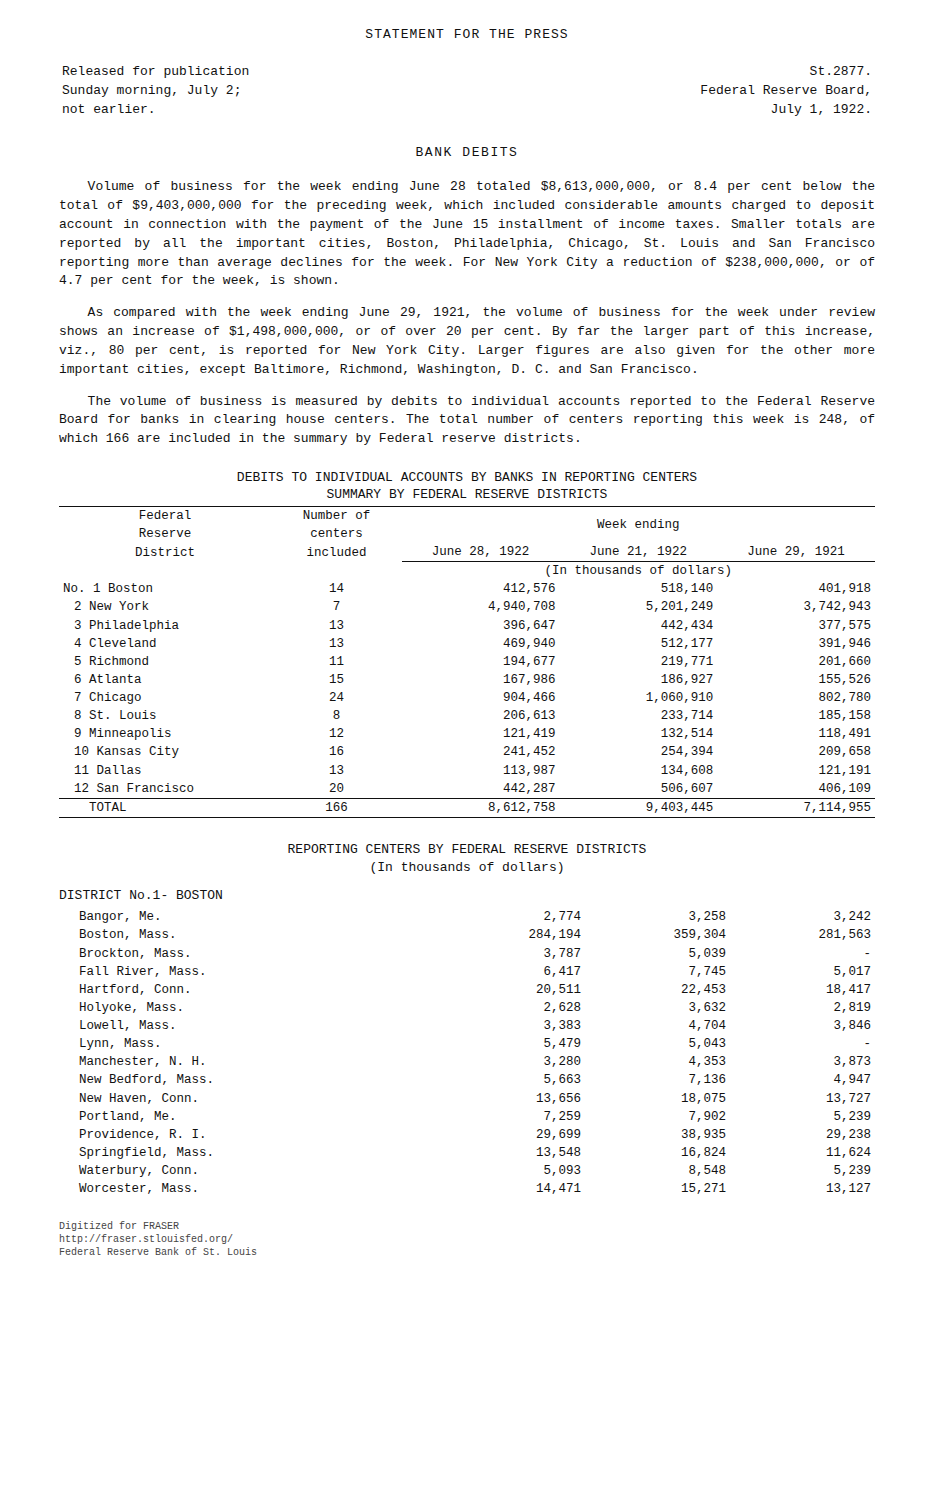STATEMENT FOR THE PRESS
| Released for publication Sunday morning, July 2; not earlier. | St.2877. Federal Reserve Board, July 1, 1922. |
BANK DEBITS
Volume of business for the week ending June 28 totaled $8,613,000,000, or 8.4 per cent below the total of $9,403,000,000 for the preceding week, which included considerable amounts charged to deposit account in connection with the payment of the June 15 installment of income taxes. Smaller totals are reported by all the important cities, Boston, Philadelphia, Chicago, St. Louis and San Francisco reporting more than average declines for the week. For New York City a reduction of $238,000,000, or of 4.7 per cent for the week, is shown.
As compared with the week ending June 29, 1921, the volume of business for the week under review shows an increase of $1,498,000,000, or of over 20 per cent. By far the larger part of this increase, viz., 80 per cent, is reported for New York City. Larger figures are also given for the other more important cities, except Baltimore, Richmond, Washington, D. C. and San Francisco.
The volume of business is measured by debits to individual accounts reported to the Federal Reserve Board for banks in clearing house centers. The total number of centers reporting this week is 248, of which 166 are included in the summary by Federal reserve districts.
DEBITS TO INDIVIDUAL ACCOUNTS BY BANKS IN REPORTING CENTERS
SUMMARY BY FEDERAL RESERVE DISTRICTS
| Federal Reserve District | Number of centers included | Week ending |
| --- | --- | --- |
| June 28, 1922 | June 21, 1922 | June 29, 1921 |
| | | (In thousands of dollars) |
| No. 1 Boston | 14 | 412,576 | 518,140 | 401,918 |
| 2 New York | 7 | 4,940,708 | 5,201,249 | 3,742,943 |
| 3 Philadelphia | 13 | 396,647 | 442,434 | 377,575 |
| 4 Cleveland | 13 | 469,940 | 512,177 | 391,946 |
| 5 Richmond | 11 | 194,677 | 219,771 | 201,660 |
| 6 Atlanta | 15 | 167,986 | 186,927 | 155,526 |
| 7 Chicago | 24 | 904,466 | 1,060,910 | 802,780 |
| 8 St. Louis | 8 | 206,613 | 233,714 | 185,158 |
| 9 Minneapolis | 12 | 121,419 | 132,514 | 118,491 |
| 10 Kansas City | 16 | 241,452 | 254,394 | 209,658 |
| 11 Dallas | 13 | 113,987 | 134,608 | 121,191 |
| 12 San Francisco | 20 | 442,287 | 506,607 | 406,109 |
| TOTAL | 166 | 8,612,758 | 9,403,445 | 7,114,955 |
REPORTING CENTERS BY FEDERAL RESERVE DISTRICTS
(In thousands of dollars)
DISTRICT No.1- BOSTON
| Bangor, Me. | 2,774 | 3,258 | 3,242 |
| Boston, Mass. | 284,194 | 359,304 | 281,563 |
| Brockton, Mass. | 3,787 | 5,039 | - |
| Fall River, Mass. | 6,417 | 7,745 | 5,017 |
| Hartford, Conn. | 20,511 | 22,453 | 18,417 |
| Holyoke, Mass. | 2,628 | 3,632 | 2,819 |
| Lowell, Mass. | 3,383 | 4,704 | 3,846 |
| Lynn, Mass. | 5,479 | 5,043 | - |
| Manchester, N. H. | 3,280 | 4,353 | 3,873 |
| New Bedford, Mass. | 5,663 | 7,136 | 4,947 |
| New Haven, Conn. | 13,656 | 18,075 | 13,727 |
| Portland, Me. | 7,259 | 7,902 | 5,239 |
| Providence, R. I. | 29,699 | 38,935 | 29,238 |
| Springfield, Mass. | 13,548 | 16,824 | 11,624 |
| Waterbury, Conn. | 5,093 | 8,548 | 5,239 |
| Worcester, Mass. | 14,471 | 15,271 | 13,127 |
Digitized for FRASER
http://fraser.stlouisfed.org/
Federal Reserve Bank of St. Louis